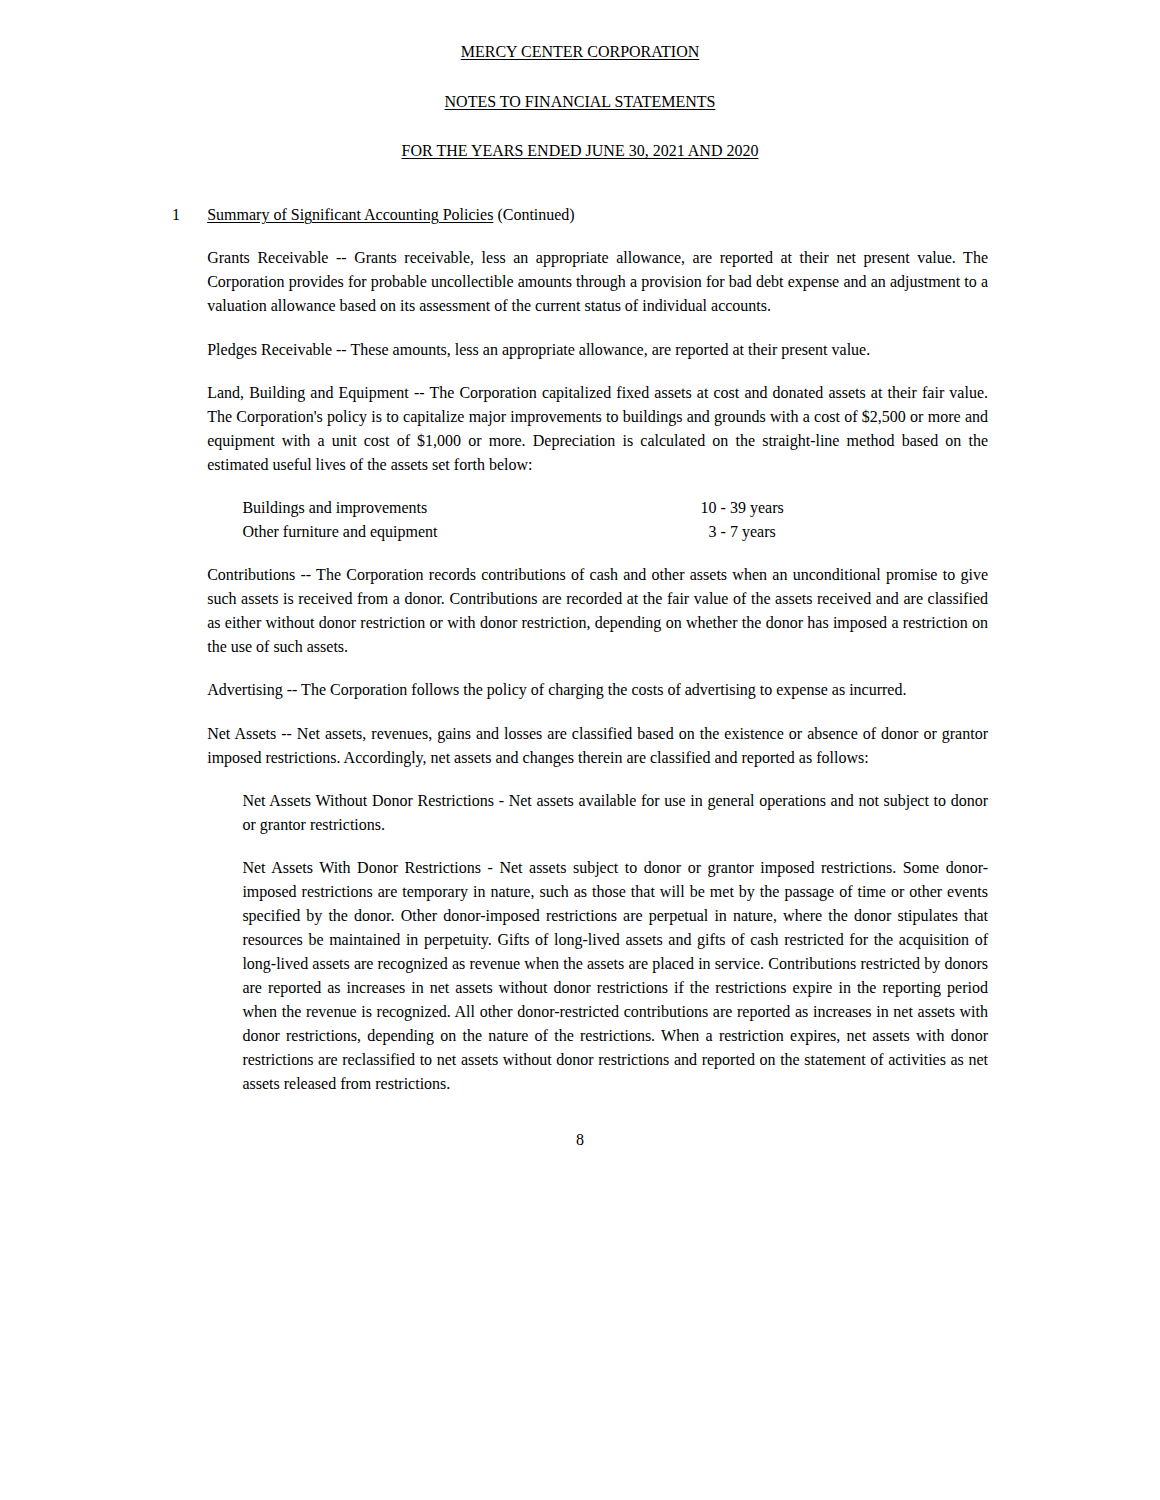MERCY CENTER CORPORATION
NOTES TO FINANCIAL STATEMENTS
FOR THE YEARS ENDED JUNE 30, 2021 AND 2020
1 Summary of Significant Accounting Policies (Continued)
Grants Receivable -- Grants receivable, less an appropriate allowance, are reported at their net present value. The Corporation provides for probable uncollectible amounts through a provision for bad debt expense and an adjustment to a valuation allowance based on its assessment of the current status of individual accounts.
Pledges Receivable -- These amounts, less an appropriate allowance, are reported at their present value.
Land, Building and Equipment -- The Corporation capitalized fixed assets at cost and donated assets at their fair value. The Corporation's policy is to capitalize major improvements to buildings and grounds with a cost of $2,500 or more and equipment with a unit cost of $1,000 or more. Depreciation is calculated on the straight-line method based on the estimated useful lives of the assets set forth below:
| Buildings and improvements | 10 - 39 years |
| Other furniture and equipment | 3 - 7 years |
Contributions -- The Corporation records contributions of cash and other assets when an unconditional promise to give such assets is received from a donor. Contributions are recorded at the fair value of the assets received and are classified as either without donor restriction or with donor restriction, depending on whether the donor has imposed a restriction on the use of such assets.
Advertising -- The Corporation follows the policy of charging the costs of advertising to expense as incurred.
Net Assets -- Net assets, revenues, gains and losses are classified based on the existence or absence of donor or grantor imposed restrictions. Accordingly, net assets and changes therein are classified and reported as follows:
Net Assets Without Donor Restrictions - Net assets available for use in general operations and not subject to donor or grantor restrictions.
Net Assets With Donor Restrictions - Net assets subject to donor or grantor imposed restrictions. Some donor-imposed restrictions are temporary in nature, such as those that will be met by the passage of time or other events specified by the donor. Other donor-imposed restrictions are perpetual in nature, where the donor stipulates that resources be maintained in perpetuity. Gifts of long-lived assets and gifts of cash restricted for the acquisition of long-lived assets are recognized as revenue when the assets are placed in service. Contributions restricted by donors are reported as increases in net assets without donor restrictions if the restrictions expire in the reporting period when the revenue is recognized. All other donor-restricted contributions are reported as increases in net assets with donor restrictions, depending on the nature of the restrictions. When a restriction expires, net assets with donor restrictions are reclassified to net assets without donor restrictions and reported on the statement of activities as net assets released from restrictions.
8